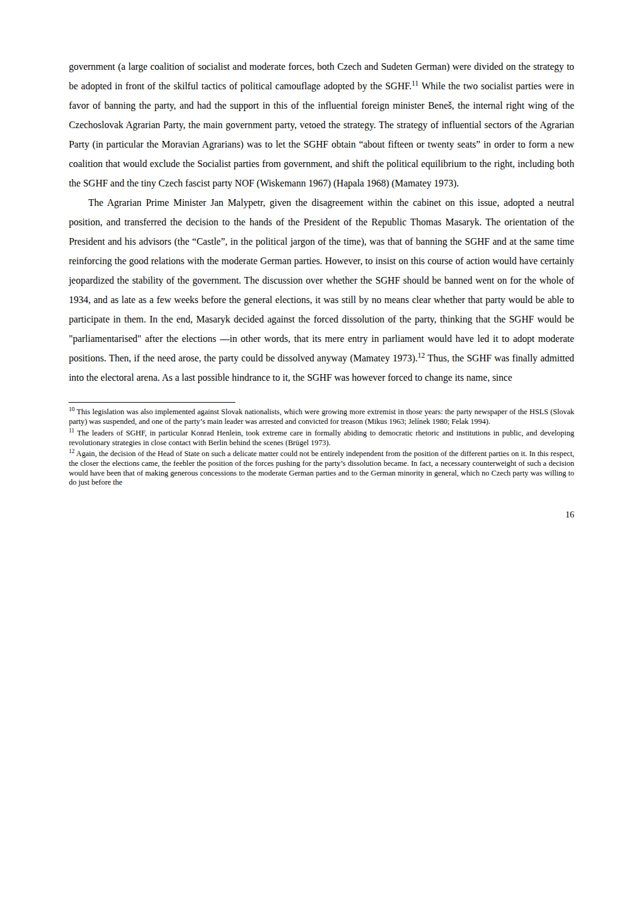government (a large coalition of socialist and moderate forces, both Czech and Sudeten German) were divided on the strategy to be adopted in front of the skilful tactics of political camouflage adopted by the SGHF.11 While the two socialist parties were in favor of banning the party, and had the support in this of the influential foreign minister Beneš, the internal right wing of the Czechoslovak Agrarian Party, the main government party, vetoed the strategy. The strategy of influential sectors of the Agrarian Party (in particular the Moravian Agrarians) was to let the SGHF obtain “about fifteen or twenty seats” in order to form a new coalition that would exclude the Socialist parties from government, and shift the political equilibrium to the right, including both the SGHF and the tiny Czech fascist party NOF (Wiskemann 1967) (Hapala 1968) (Mamatey 1973).
The Agrarian Prime Minister Jan Malypetr, given the disagreement within the cabinet on this issue, adopted a neutral position, and transferred the decision to the hands of the President of the Republic Thomas Masaryk. The orientation of the President and his advisors (the “Castle”, in the political jargon of the time), was that of banning the SGHF and at the same time reinforcing the good relations with the moderate German parties. However, to insist on this course of action would have certainly jeopardized the stability of the government. The discussion over whether the SGHF should be banned went on for the whole of 1934, and as late as a few weeks before the general elections, it was still by no means clear whether that party would be able to participate in them. In the end, Masaryk decided against the forced dissolution of the party, thinking that the SGHF would be "parliamentarised" after the elections —in other words, that its mere entry in parliament would have led it to adopt moderate positions. Then, if the need arose, the party could be dissolved anyway (Mamatey 1973).12 Thus, the SGHF was finally admitted into the electoral arena. As a last possible hindrance to it, the SGHF was however forced to change its name, since
10 This legislation was also implemented against Slovak nationalists, which were growing more extremist in those years: the party newspaper of the HSLS (Slovak party) was suspended, and one of the party’s main leader was arrested and convicted for treason (Mikus 1963; Jelínek 1980; Felak 1994).
11 The leaders of SGHF, in particular Konrad Henlein, took extreme care in formally abiding to democratic rhetoric and institutions in public, and developing revolutionary strategies in close contact with Berlin behind the scenes (Brügel 1973).
12 Again, the decision of the Head of State on such a delicate matter could not be entirely independent from the position of the different parties on it. In this respect, the closer the elections came, the feebler the position of the forces pushing for the party’s dissolution became. In fact, a necessary counterweight of such a decision would have been that of making generous concessions to the moderate German parties and to the German minority in general, which no Czech party was willing to do just before the
16